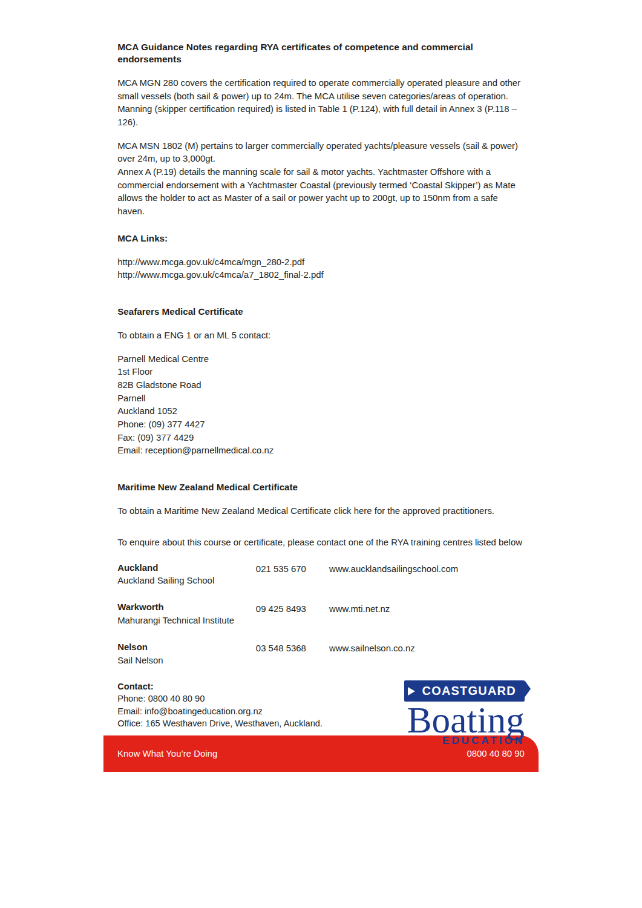MCA Guidance Notes regarding RYA certificates of competence and commercial endorsements
MCA MGN 280 covers the certification required to operate commercially operated pleasure and other small vessels (both sail & power) up to 24m. The MCA utilise seven categories/areas of operation. Manning (skipper certification required) is listed in Table 1 (P.124), with full detail in Annex 3 (P.118 – 126).
MCA MSN 1802 (M) pertains to larger commercially operated yachts/pleasure vessels (sail & power) over 24m, up to 3,000gt.
Annex A (P.19) details the manning scale for sail & motor yachts. Yachtmaster Offshore with a commercial endorsement with a Yachtmaster Coastal (previously termed ‘Coastal Skipper’) as Mate allows the holder to act as Master of a sail or power yacht up to 200gt, up to 150nm from a safe haven.
MCA Links:
http://www.mcga.gov.uk/c4mca/mgn_280-2.pdf
http://www.mcga.gov.uk/c4mca/a7_1802_final-2.pdf
Seafarers Medical Certificate
To obtain a ENG 1 or an ML 5 contact:
Parnell Medical Centre
1st Floor
82B Gladstone Road
Parnell
Auckland 1052
Phone: (09) 377 4427
Fax: (09) 377 4429
Email: reception@parnellmedical.co.nz
Maritime New Zealand Medical Certificate
To obtain a Maritime New Zealand Medical Certificate click here for the approved practitioners.
To enquire about this course or certificate, please contact one of the RYA training centres listed below
| Auckland Auckland Sailing School | 021 535 670 | www.aucklandsailingschool.com |
| Warkworth Mahurangi Technical Institute | 09 425 8493 | www.mti.net.nz |
| Nelson Sail Nelson | 03 548 5368 | www.sailnelson.co.nz |
COASTGUARD
Boating
EDUCATION
Contact:
Phone: 0800 40 80 90
Email: info@boatingeducation.org.nz
Office: 165 Westhaven Drive, Westhaven, Auckland.
Know What You’re Doing 0800 40 80 90